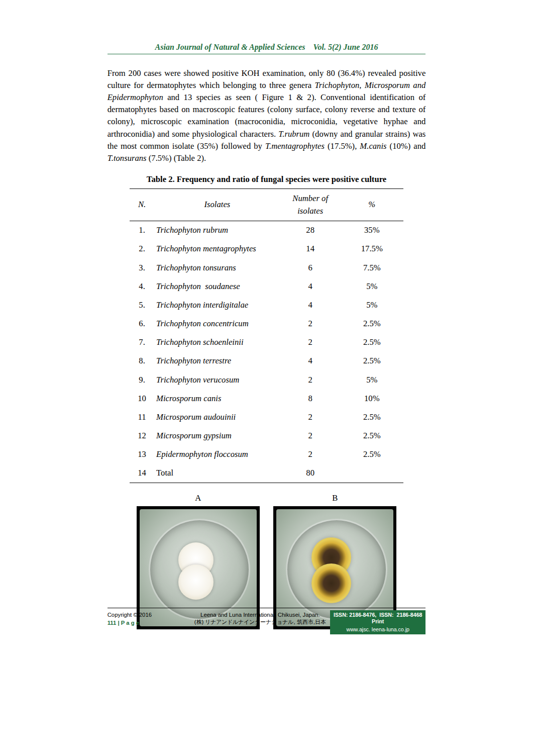Asian Journal of Natural & Applied Sciences Vol. 5(2) June 2016
From 200 cases were showed positive KOH examination, only 80 (36.4%) revealed positive culture for dermatophytes which belonging to three genera Trichophyton, Microsporum and Epidermophyton and 13 species as seen ( Figure 1 & 2). Conventional identification of dermatophytes based on macroscopic features (colony surface, colony reverse and texture of colony), microscopic examination (macroconidia, microconidia, vegetative hyphae and arthroconidia) and some physiological characters. T.rubrum (downy and granular strains) was the most common isolate (35%) followed by T.mentagrophytes (17.5%), M.canis (10%) and T.tonsurans (7.5%) (Table 2).
Table 2. Frequency and ratio of fungal species were positive culture
| N. | Isolates | Number of isolates | % |
| --- | --- | --- | --- |
| 1. | Trichophyton rubrum | 28 | 35% |
| 2. | Trichophyton mentagrophytes | 14 | 17.5% |
| 3. | Trichophyton tonsurans | 6 | 7.5% |
| 4. | Trichophyton soudanese | 4 | 5% |
| 5. | Trichophyton interdigitalae | 4 | 5% |
| 6. | Trichophyton concentricum | 2 | 2.5% |
| 7. | Trichophyton schoenleinii | 2 | 2.5% |
| 8. | Trichophyton terrestre | 4 | 2.5% |
| 9. | Trichophyton verucosum | 2 | 5% |
| 10 | Microsporum canis | 8 | 10% |
| 11 | Microsporum audouinii | 2 | 2.5% |
| 12 | Microsporum gypsium | 2 | 2.5% |
| 13 | Epidermophyton floccosum | 2 | 2.5% |
| 14 | Total | 80 | |
A B
Copyright © 2016
111 | P a g e
Leena and Luna International, Chikusei, Japan.
(株) リナアンドルナインターナショナル, 筑西市,日本
ISSN: 2186-8476, ISSN: 2186-8468 Print
www.ajsc. leena-luna.co.jp